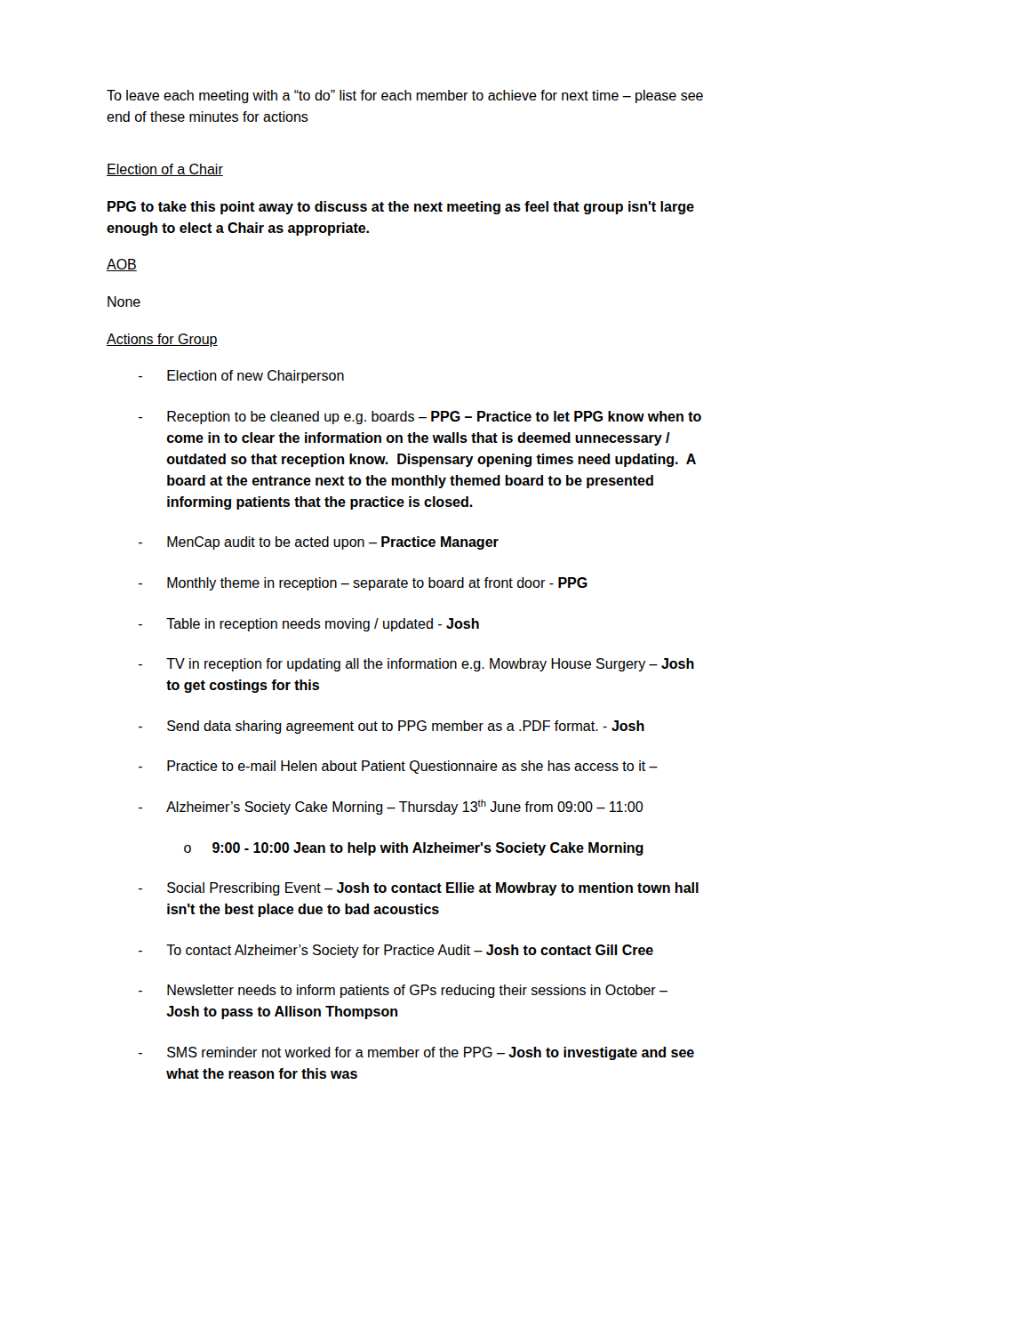To leave each meeting with a “to do” list for each member to achieve for next time – please see end of these minutes for actions
Election of a Chair
PPG to take this point away to discuss at the next meeting as feel that group isn't large enough to elect a Chair as appropriate.
AOB
None
Actions for Group
Election of new Chairperson
Reception to be cleaned up e.g. boards – PPG – Practice to let PPG know when to come in to clear the information on the walls that is deemed unnecessary / outdated so that reception know. Dispensary opening times need updating. A board at the entrance next to the monthly themed board to be presented informing patients that the practice is closed.
MenCap audit to be acted upon – Practice Manager
Monthly theme in reception – separate to board at front door - PPG
Table in reception needs moving / updated - Josh
TV in reception for updating all the information e.g. Mowbray House Surgery – Josh to get costings for this
Send data sharing agreement out to PPG member as a .PDF format. - Josh
Practice to e-mail Helen about Patient Questionnaire as she has access to it –
Alzheimer’s Society Cake Morning – Thursday 13th June from 09:00 – 11:00
9:00 - 10:00 Jean to help with Alzheimer's Society Cake Morning
Social Prescribing Event – Josh to contact Ellie at Mowbray to mention town hall isn't the best place due to bad acoustics
To contact Alzheimer’s Society for Practice Audit – Josh to contact Gill Cree
Newsletter needs to inform patients of GPs reducing their sessions in October – Josh to pass to Allison Thompson
SMS reminder not worked for a member of the PPG – Josh to investigate and see what the reason for this was